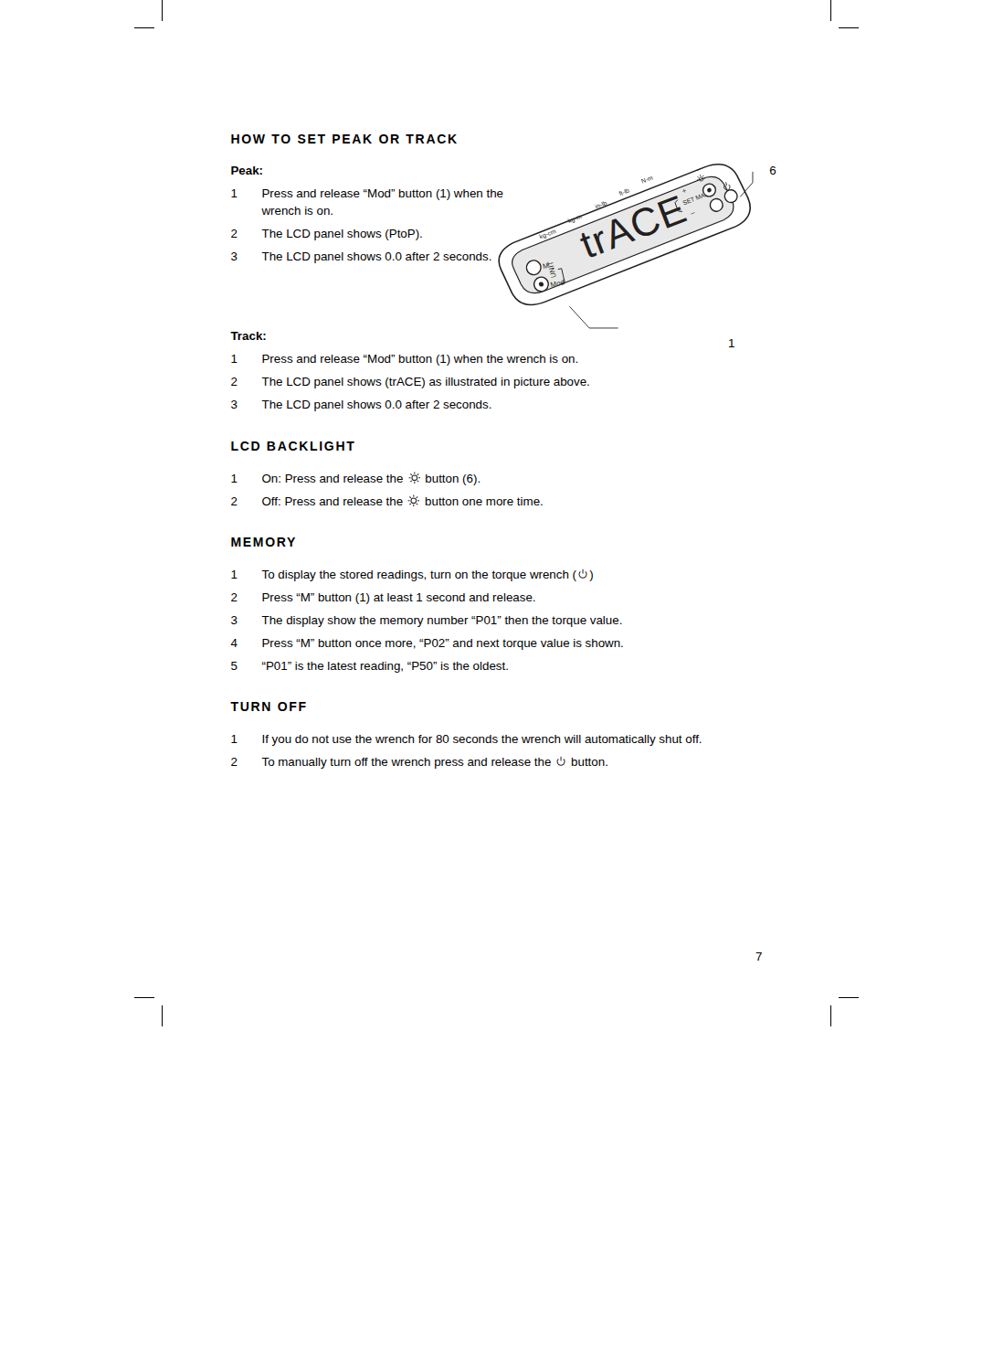How to set peak or track
6 1 trACE kg-cm kg-m in-lb ft-lb N-m SET MAX + – M Mod UNIT
Peak:
Press and release “Mod” button (1) when the wrench is on.
The LCD panel shows (PtoP).
The LCD panel shows 0.0 after 2 seconds.
Track:
Press and release “Mod” button (1) when the wrench is on.
The LCD panel shows (trACE) as illustrated in picture above.
The LCD panel shows 0.0 after 2 seconds.
LCD backlight
On: Press and release the button (6).
Off: Press and release the button one more time.
Memory
To display the stored readings, turn on the torque wrench ()
Press “M” button (1) at least 1 second and release.
The display show the memory number “P01” then the torque value.
Press “M” button once more, “P02” and next torque value is shown.
“P01” is the latest reading, “P50” is the oldest.
Turn off
If you do not use the wrench for 80 seconds the wrench will automatically shut off.
To manually turn off the wrench press and release the button.
7